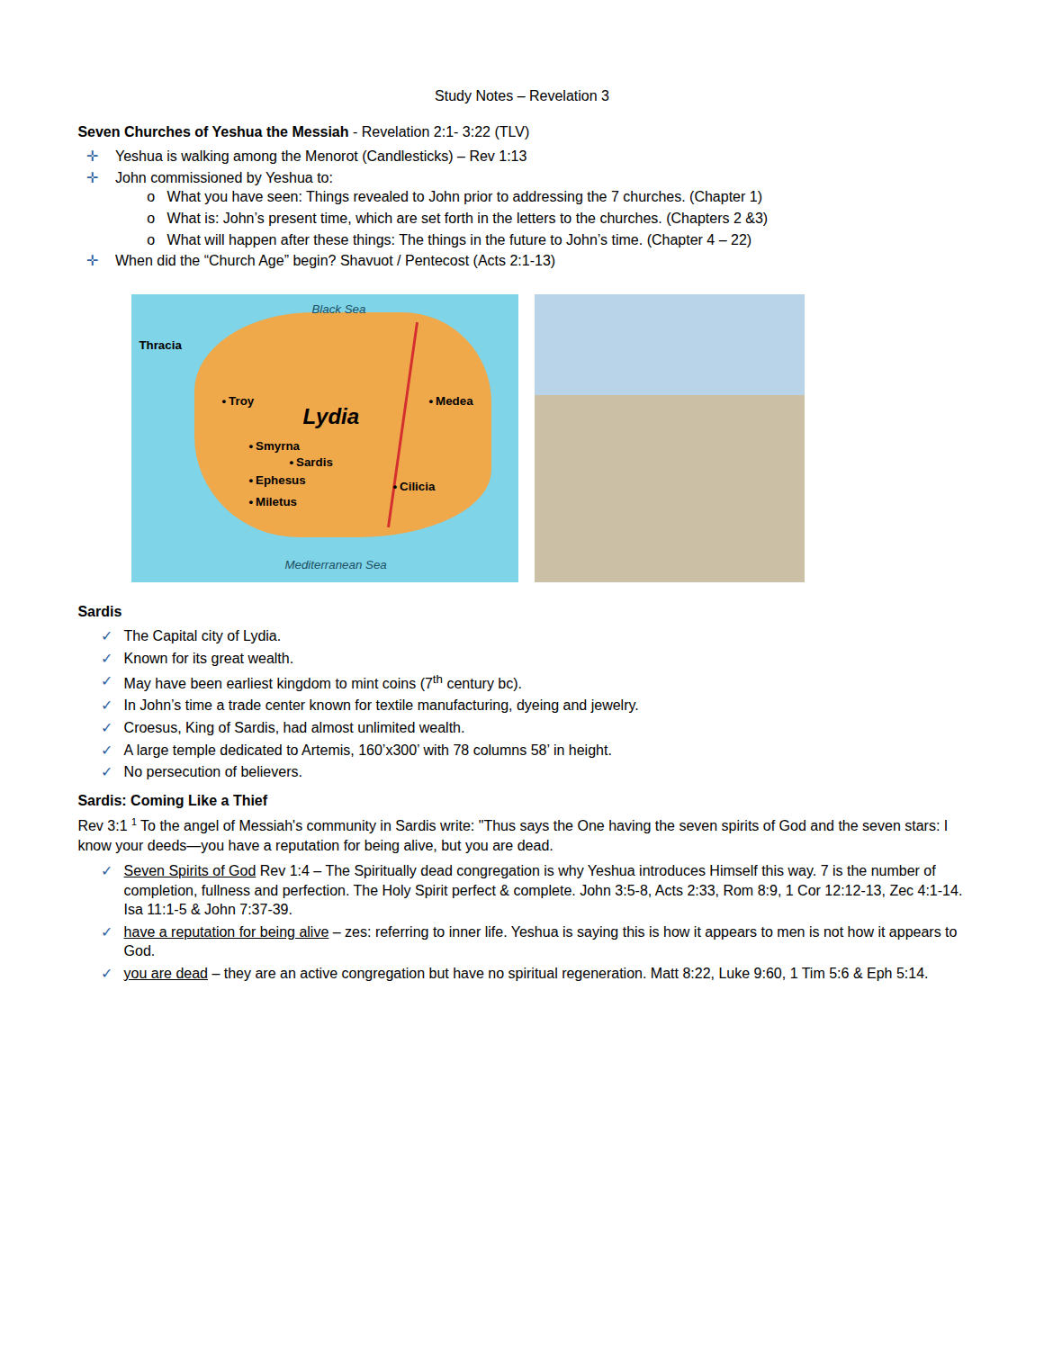Study Notes – Revelation 3
Seven Churches of Yeshua the Messiah - Revelation 2:1- 3:22 (TLV)
Yeshua is walking among the Menorot (Candlesticks) – Rev 1:13
John commissioned by Yeshua to:
What you have seen: Things revealed to John prior to addressing the 7 churches. (Chapter 1)
What is: John’s present time, which are set forth in the letters to the churches. (Chapters 2 &3)
What will happen after these things: The things in the future to John’s time. (Chapter 4 – 22)
When did the “Church Age” begin? Shavuot / Pentecost (Acts 2:1-13)
Black Sea
Mediterranean Sea
Thracia
Lydia
Troy
Smyrna
Sardis
Ephesus
Miletus
Medea
Cilicia
Sardis
The Capital city of Lydia.
Known for its great wealth.
May have been earliest kingdom to mint coins (7th century bc).
In John’s time a trade center known for textile manufacturing, dyeing and jewelry.
Croesus, King of Sardis, had almost unlimited wealth.
A large temple dedicated to Artemis, 160’x300’ with 78 columns 58’ in height.
No persecution of believers.
Sardis: Coming Like a Thief
Rev 3:1 1 To the angel of Messiah's community in Sardis write: "Thus says the One having the seven spirits of God and the seven stars: I know your deeds—you have a reputation for being alive, but you are dead.
Seven Spirits of God Rev 1:4 – The Spiritually dead congregation is why Yeshua introduces Himself this way. 7 is the number of completion, fullness and perfection. The Holy Spirit perfect & complete. John 3:5-8, Acts 2:33, Rom 8:9, 1 Cor 12:12-13, Zec 4:1-14. Isa 11:1-5 & John 7:37-39.
have a reputation for being alive – zes: referring to inner life. Yeshua is saying this is how it appears to men is not how it appears to God.
you are dead – they are an active congregation but have no spiritual regeneration. Matt 8:22, Luke 9:60, 1 Tim 5:6 & Eph 5:14.